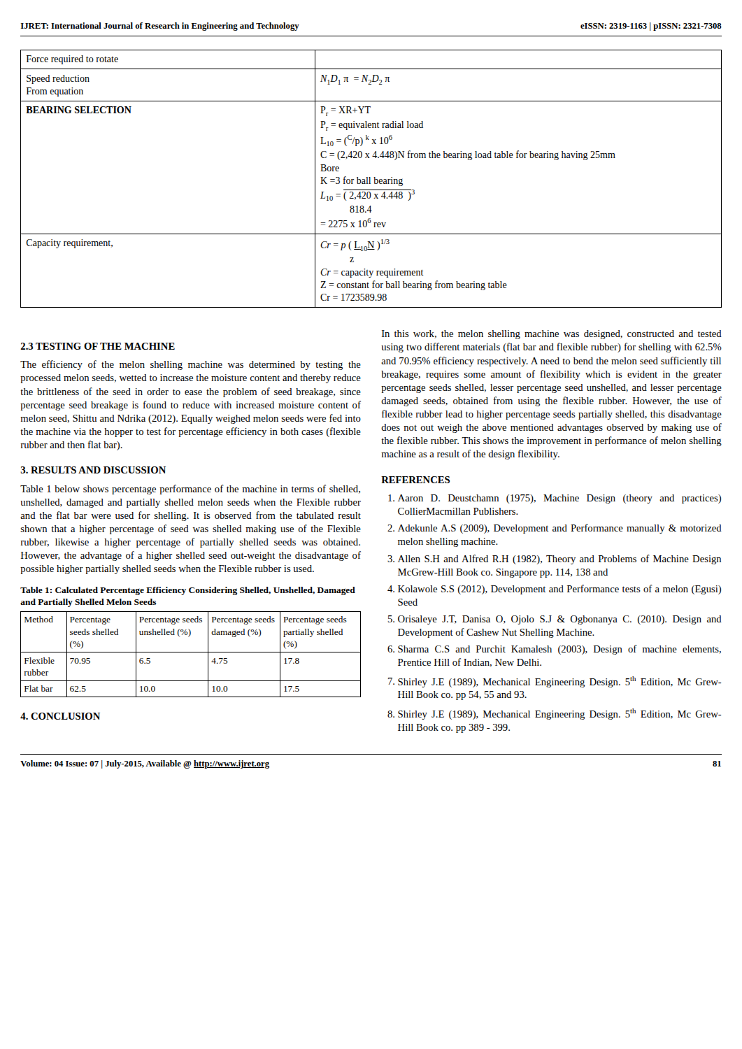IJRET: International Journal of Research in Engineering and Technology eISSN: 2319-1163 | pISSN: 2321-7308
| Force required to rotate | |
| Speed reduction From equation | N 1 D 1 π = N 2 D 2 π |
| BEARING SELECTION | P r = XR+YT P r = equivalent radial load L 10 = ( C /p) k x 10 6 C = (2,420 x 4.448)N from the bearing load table for bearing having 25mm Bore K =3 for ball bearing L 10 = ( 2,420 x 4.448 ) 3 818.4 = 2275 x 10 6 rev |
| Capacity requirement, | Cr = p ( L 10 N ) 1/3 z Cr = capacity requirement Z = constant for ball bearing from bearing table Cr = 1723589.98 |
2.3 TESTING OF THE MACHINE
The efficiency of the melon shelling machine was determined by testing the processed melon seeds, wetted to increase the moisture content and thereby reduce the brittleness of the seed in order to ease the problem of seed breakage, since percentage seed breakage is found to reduce with increased moisture content of melon seed, Shittu and Ndrika (2012). Equally weighed melon seeds were fed into the machine via the hopper to test for percentage efficiency in both cases (flexible rubber and then flat bar).
3. RESULTS AND DISCUSSION
Table 1 below shows percentage performance of the machine in terms of shelled, unshelled, damaged and partially shelled melon seeds when the Flexible rubber and the flat bar were used for shelling. It is observed from the tabulated result shown that a higher percentage of seed was shelled making use of the Flexible rubber, likewise a higher percentage of partially shelled seeds was obtained. However, the advantage of a higher shelled seed out-weight the disadvantage of possible higher partially shelled seeds when the Flexible rubber is used.
Table 1: Calculated Percentage Efficiency Considering Shelled, Unshelled, Damaged and Partially Shelled Melon Seeds
| Method | Percentage seeds shelled (%) | Percentage seeds unshelled (%) | Percentage seeds damaged (%) | Percentage seeds partially shelled (%) |
| --- | --- | --- | --- | --- |
| Flexible rubber | 70.95 | 6.5 | 4.75 | 17.8 |
| Flat bar | 62.5 | 10.0 | 10.0 | 17.5 |
4. CONCLUSION
In this work, the melon shelling machine was designed, constructed and tested using two different materials (flat bar and flexible rubber) for shelling with 62.5% and 70.95% efficiency respectively. A need to bend the melon seed sufficiently till breakage, requires some amount of flexibility which is evident in the greater percentage seeds shelled, lesser percentage seed unshelled, and lesser percentage damaged seeds, obtained from using the flexible rubber. However, the use of flexible rubber lead to higher percentage seeds partially shelled, this disadvantage does not out weigh the above mentioned advantages observed by making use of the flexible rubber. This shows the improvement in performance of melon shelling machine as a result of the design flexibility.
REFERENCES
Aaron D. Deustchamn (1975), Machine Design (theory and practices) CollierMacmillan Publishers.
Adekunle A.S (2009), Development and Performance manually & motorized melon shelling machine.
Allen S.H and Alfred R.H (1982), Theory and Problems of Machine Design McGrew-Hill Book co. Singapore pp. 114, 138 and
Kolawole S.S (2012), Development and Performance tests of a melon (Egusi) Seed
Orisaleye J.T, Danisa O, Ojolo S.J & Ogbonanya C. (2010). Design and Development of Cashew Nut Shelling Machine.
Sharma C.S and Purchit Kamalesh (2003), Design of machine elements, Prentice Hill of Indian, New Delhi.
Shirley J.E (1989), Mechanical Engineering Design. 5th Edition, Mc Grew-Hill Book co. pp 54, 55 and 93.
Shirley J.E (1989), Mechanical Engineering Design. 5th Edition, Mc Grew-Hill Book co. pp 389 - 399.
Volume: 04 Issue: 07 | July-2015, Available @ http://www.ijret.org 81